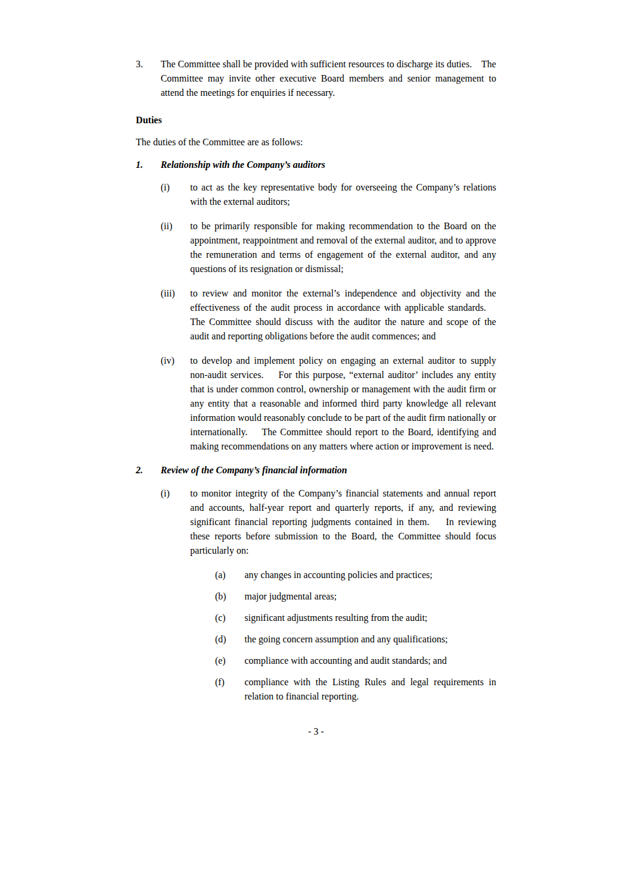3.
The Committee shall be provided with sufficient resources to discharge its duties. The Committee may invite other executive Board members and senior management to attend the meetings for enquiries if necessary.
Duties
The duties of the Committee are as follows:
1.
Relationship with the Company’s auditors
(i)
to act as the key representative body for overseeing the Company’s relations with the external auditors;
(ii)
to be primarily responsible for making recommendation to the Board on the appointment, reappointment and removal of the external auditor, and to approve the remuneration and terms of engagement of the external auditor, and any questions of its resignation or dismissal;
(iii)
to review and monitor the external’s independence and objectivity and the effectiveness of the audit process in accordance with applicable standards. The Committee should discuss with the auditor the nature and scope of the audit and reporting obligations before the audit commences; and
(iv)
to develop and implement policy on engaging an external auditor to supply non-audit services. For this purpose, “external auditor’ includes any entity that is under common control, ownership or management with the audit firm or any entity that a reasonable and informed third party knowledge all relevant information would reasonably conclude to be part of the audit firm nationally or internationally. The Committee should report to the Board, identifying and making recommendations on any matters where action or improvement is need.
2.
Review of the Company’s financial information
(i)
to monitor integrity of the Company’s financial statements and annual report and accounts, half-year report and quarterly reports, if any, and reviewing significant financial reporting judgments contained in them. In reviewing these reports before submission to the Board, the Committee should focus particularly on:
(a)
any changes in accounting policies and practices;
(b)
major judgmental areas;
(c)
significant adjustments resulting from the audit;
(d)
the going concern assumption and any qualifications;
(e)
compliance with accounting and audit standards; and
(f)
compliance with the Listing Rules and legal requirements in relation to financial reporting.
- 3 -